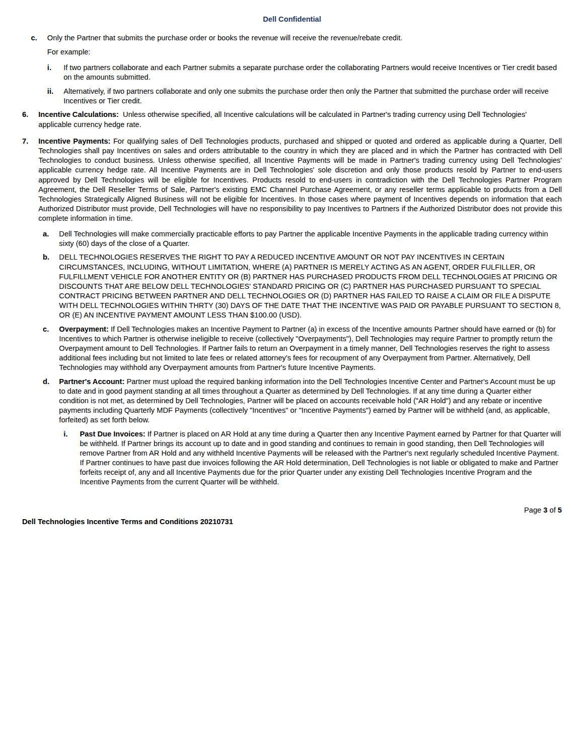Dell Confidential
c. Only the Partner that submits the purchase order or books the revenue will receive the revenue/rebate credit.
For example:
i. If two partners collaborate and each Partner submits a separate purchase order the collaborating Partners would receive Incentives or Tier credit based on the amounts submitted.
ii. Alternatively, if two partners collaborate and only one submits the purchase order then only the Partner that submitted the purchase order will receive Incentives or Tier credit.
6. Incentive Calculations: Unless otherwise specified, all Incentive calculations will be calculated in Partner's trading currency using Dell Technologies' applicable currency hedge rate.
7.
Incentive Payments: For qualifying sales of Dell Technologies products, purchased and shipped or quoted and ordered as applicable during a Quarter, Dell Technologies shall pay Incentives on sales and orders attributable to the country in which they are placed and in which the Partner has contracted with Dell Technologies to conduct business. Unless otherwise specified, all Incentive Payments will be made in Partner's trading currency using Dell Technologies' applicable currency hedge rate. All Incentive Payments are in Dell Technologies' sole discretion and only those products resold by Partner to end-users approved by Dell Technologies will be eligible for Incentives. Products resold to end-users in contradiction with the Dell Technologies Partner Program Agreement, the Dell Reseller Terms of Sale, Partner's existing EMC Channel Purchase Agreement, or any reseller terms applicable to products from a Dell Technologies Strategically Aligned Business will not be eligible for Incentives. In those cases where payment of Incentives depends on information that each Authorized Distributor must provide, Dell Technologies will have no responsibility to pay Incentives to Partners if the Authorized Distributor does not provide this complete information in time.
a. Dell Technologies will make commercially practicable efforts to pay Partner the applicable Incentive Payments in the applicable trading currency within sixty (60) days of the close of a Quarter.
b. Dell Technologies reserves the right to pay a reduced incentive amount or not pay incentives in certain circumstances, including, without limitation, where (A) Partner is merely acting as an agent, order fulfiller, or fulfillment vehicle for another entity or (B) Partner has purchased products from Dell Technologies at pricing or discounts that are below Dell Technologies' standard pricing or (C) Partner has purchased pursuant to special contract pricing between Partner and Dell Technologies or (D) Partner has failed to raise a claim or file a dispute with Dell Technologies within thrty (30) days of the date that the incentive was paid or payable pursuant to Section 8, or (E) an incentive payment amount less than $100.00 (USD).
c. Overpayment: If Dell Technologies makes an Incentive Payment to Partner (a) in excess of the Incentive amounts Partner should have earned or (b) for Incentives to which Partner is otherwise ineligible to receive (collectively "Overpayments"), Dell Technologies may require Partner to promptly return the Overpayment amount to Dell Technologies. If Partner fails to return an Overpayment in a timely manner, Dell Technologies reserves the right to assess additional fees including but not limited to late fees or related attorney's fees for recoupment of any Overpayment from Partner. Alternatively, Dell Technologies may withhold any Overpayment amounts from Partner's future Incentive Payments.
d. Partner's Account: Partner must upload the required banking information into the Dell Technologies Incentive Center and Partner's Account must be up to date and in good payment standing at all times throughout a Quarter as determined by Dell Technologies. If at any time during a Quarter either condition is not met, as determined by Dell Technologies, Partner will be placed on accounts receivable hold ("AR Hold") and any rebate or incentive payments including Quarterly MDF Payments (collectively "Incentives" or "Incentive Payments") earned by Partner will be withheld (and, as applicable, forfeited) as set forth below.
i. Past Due Invoices: If Partner is placed on AR Hold at any time during a Quarter then any Incentive Payment earned by Partner for that Quarter will be withheld. If Partner brings its account up to date and in good standing and continues to remain in good standing, then Dell Technologies will remove Partner from AR Hold and any withheld Incentive Payments will be released with the Partner's next regularly scheduled Incentive Payment. If Partner continues to have past due invoices following the AR Hold determination, Dell Technologies is not liable or obligated to make and Partner forfeits receipt of, any and all Incentive Payments due for the prior Quarter under any existing Dell Technologies Incentive Program and the Incentive Payments from the current Quarter will be withheld.
Page 3 of 5
Dell Technologies Incentive Terms and Conditions 20210731